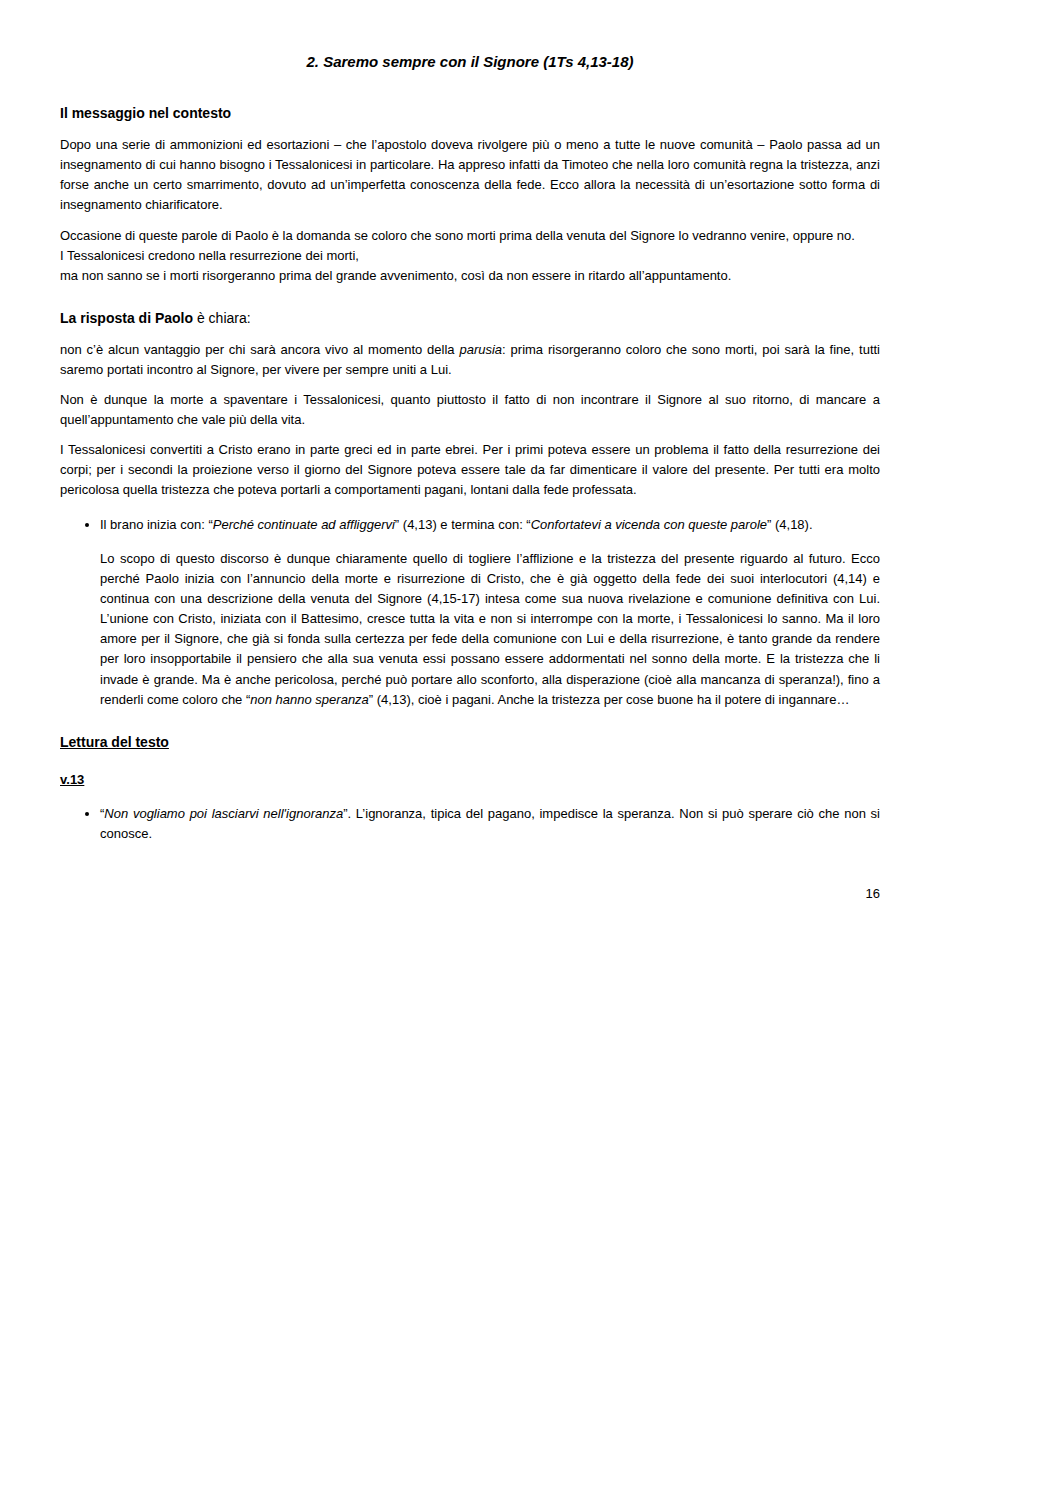2. Saremo sempre con il Signore (1Ts 4,13-18)
Il messaggio nel contesto
Dopo una serie di ammonizioni ed esortazioni – che l’apostolo doveva rivolgere più o meno a tutte le nuove comunità – Paolo passa ad un insegnamento di cui hanno bisogno i Tessalonicesi in particolare. Ha appreso infatti da Timoteo che nella loro comunità regna la tristezza, anzi forse anche un certo smarrimento, dovuto ad un’imperfetta conoscenza della fede. Ecco allora la necessità di un’esortazione sotto forma di insegnamento chiarificatore.
Occasione di queste parole di Paolo è la domanda se coloro che sono morti prima della venuta del Signore lo vedranno venire, oppure no.
I Tessalonicesi credono nella resurrezione dei morti,
ma non sanno se i morti risorgeranno prima del grande avvenimento, così da non essere in ritardo all’appuntamento.
La risposta di Paolo è chiara:
non c’è alcun vantaggio per chi sarà ancora vivo al momento della parusia: prima risorgeranno coloro che sono morti, poi sarà la fine, tutti saremo portati incontro al Signore, per vivere per sempre uniti a Lui.
Non è dunque la morte a spaventare i Tessalonicesi, quanto piuttosto il fatto di non incontrare il Signore al suo ritorno, di mancare a quell’appuntamento che vale più della vita.
I Tessalonicesi convertiti a Cristo erano in parte greci ed in parte ebrei. Per i primi poteva essere un problema il fatto della resurrezione dei corpi; per i secondi la proiezione verso il giorno del Signore poteva essere tale da far dimenticare il valore del presente. Per tutti era molto pericolosa quella tristezza che poteva portarli a comportamenti pagani, lontani dalla fede professata.
Il brano inizia con: “Perché continuate ad affliggervi” (4,13) e termina con: “Confortatevi a vicenda con queste parole” (4,18).
Lo scopo di questo discorso è dunque chiaramente quello di togliere l’afflizione e la tristezza del presente riguardo al futuro. Ecco perché Paolo inizia con l’annuncio della morte e risurrezione di Cristo, che è già oggetto della fede dei suoi interlocutori (4,14) e continua con una descrizione della venuta del Signore (4,15-17) intesa come sua nuova rivelazione e comunione definitiva con Lui. L’unione con Cristo, iniziata con il Battesimo, cresce tutta la vita e non si interrompe con la morte, i Tessalonicesi lo sanno. Ma il loro amore per il Signore, che già si fonda sulla certezza per fede della comunione con Lui e della risurrezione, è tanto grande da rendere per loro insopportabile il pensiero che alla sua venuta essi possano essere addormentati nel sonno della morte. E la tristezza che li invade è grande. Ma è anche pericolosa, perché può portare allo sconforto, alla disperazione (cioè alla mancanza di speranza!), fino a renderli come coloro che “non hanno speranza” (4,13), cioè i pagani. Anche la tristezza per cose buone ha il potere di ingannare…
Lettura del testo
v.13
“Non vogliamo poi lasciarvi nell'ignoranza”. L’ignoranza, tipica del pagano, impedisce la speranza. Non si può sperare ciò che non si conosce.
16